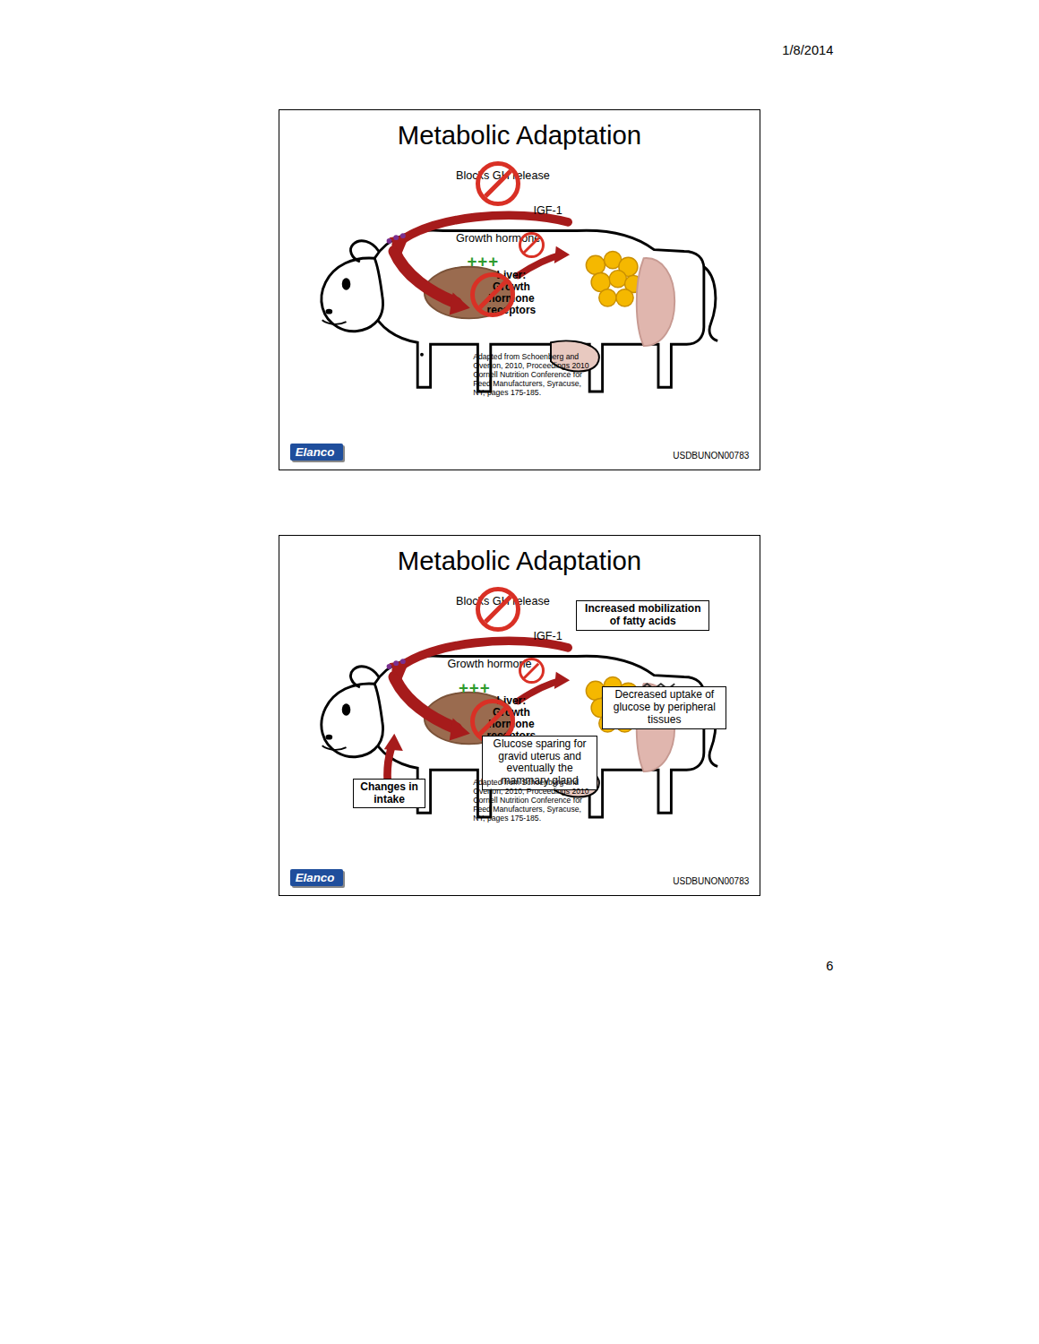1/8/2014
Metabolic Adaptation
Blocks GH release
IGF-1
Growth hormone
+++
Liver:
Growth hormone
receptors
Adapted from Schoenberg and Overton, 2010, Proceedings 2010 Cornell Nutrition Conference for Feed Manufacturers, Syracuse, NY, pages 175-185.
Elanco
USDBUNON00783
Metabolic Adaptation
Blocks GH release
IGF-1
Growth hormone
+++
Liver:
Growth hormone
receptors
Increased mobilization of fatty acids
Decreased uptake of glucose by peripheral tissues
Glucose sparing for gravid uterus and eventually the mammary gland
Changes in intake
Adapted from Schoenberg and Overton, 2010, Proceedings 2010 Cornell Nutrition Conference for Feed Manufacturers, Syracuse, NY, pages 175-185.
Elanco
USDBUNON00783
6